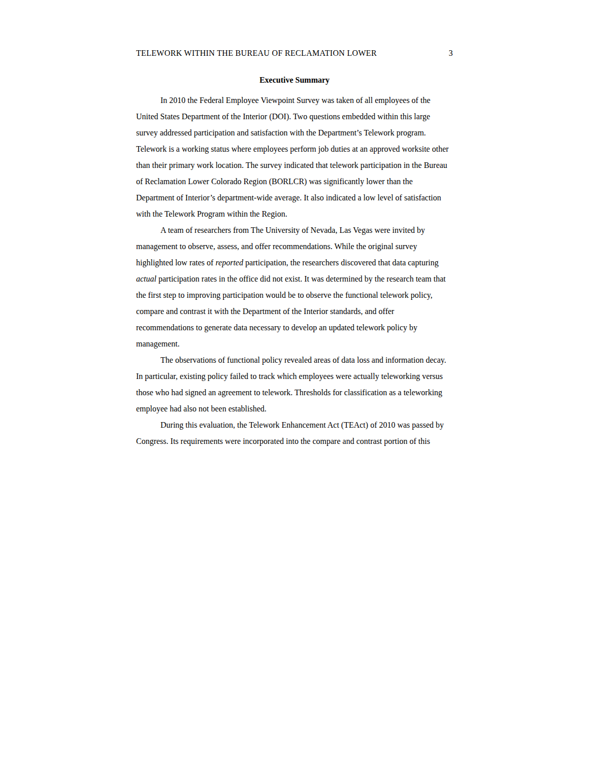Telework Within the Bureau of Reclamation Lower 3
Executive Summary
In 2010 the Federal Employee Viewpoint Survey was taken of all employees of the United States Department of the Interior (DOI). Two questions embedded within this large survey addressed participation and satisfaction with the Department’s Telework program. Telework is a working status where employees perform job duties at an approved worksite other than their primary work location. The survey indicated that telework participation in the Bureau of Reclamation Lower Colorado Region (BORLCR) was significantly lower than the Department of Interior’s department-wide average. It also indicated a low level of satisfaction with the Telework Program within the Region.
A team of researchers from The University of Nevada, Las Vegas were invited by management to observe, assess, and offer recommendations. While the original survey highlighted low rates of reported participation, the researchers discovered that data capturing actual participation rates in the office did not exist. It was determined by the research team that the first step to improving participation would be to observe the functional telework policy, compare and contrast it with the Department of the Interior standards, and offer recommendations to generate data necessary to develop an updated telework policy by management.
The observations of functional policy revealed areas of data loss and information decay. In particular, existing policy failed to track which employees were actually teleworking versus those who had signed an agreement to telework. Thresholds for classification as a teleworking employee had also not been established.
During this evaluation, the Telework Enhancement Act (TEAct) of 2010 was passed by Congress. Its requirements were incorporated into the compare and contrast portion of this